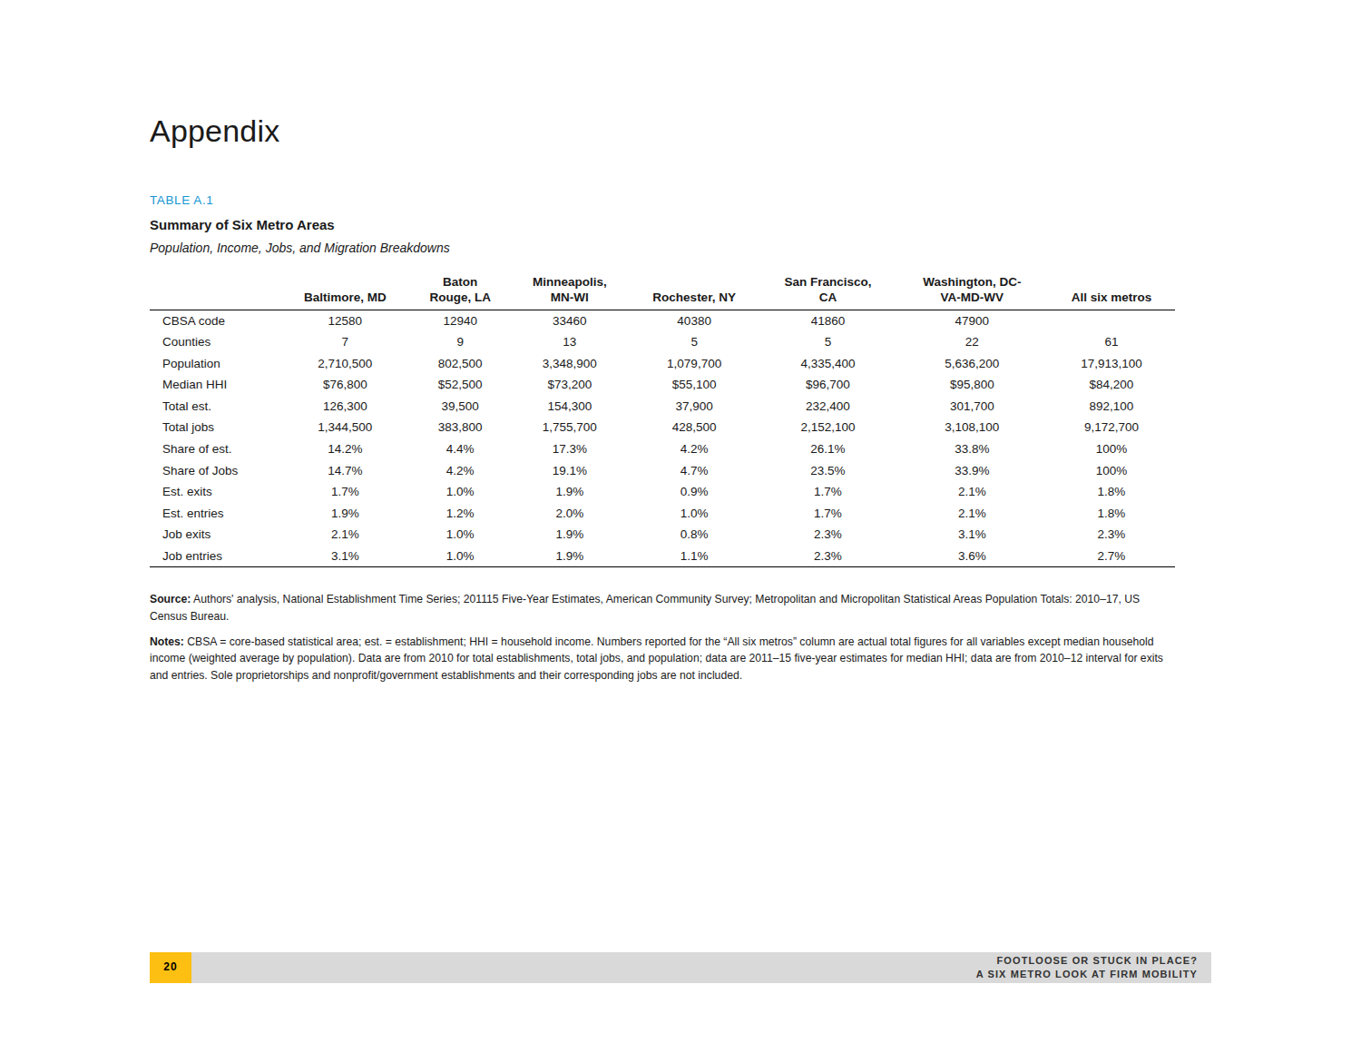Appendix
TABLE A.1
Summary of Six Metro Areas
Population, Income, Jobs, and Migration Breakdowns
| | Baltimore, MD | Baton Rouge, LA | Minneapolis, MN-WI | Rochester, NY | San Francisco, CA | Washington, DC- VA-MD-WV | All six metros |
| --- | --- | --- | --- | --- | --- | --- | --- |
| CBSA code | 12580 | 12940 | 33460 | 40380 | 41860 | 47900 | |
| Counties | 7 | 9 | 13 | 5 | 5 | 22 | 61 |
| Population | 2,710,500 | 802,500 | 3,348,900 | 1,079,700 | 4,335,400 | 5,636,200 | 17,913,100 |
| Median HHI | $76,800 | $52,500 | $73,200 | $55,100 | $96,700 | $95,800 | $84,200 |
| Total est. | 126,300 | 39,500 | 154,300 | 37,900 | 232,400 | 301,700 | 892,100 |
| Total jobs | 1,344,500 | 383,800 | 1,755,700 | 428,500 | 2,152,100 | 3,108,100 | 9,172,700 |
| Share of est. | 14.2% | 4.4% | 17.3% | 4.2% | 26.1% | 33.8% | 100% |
| Share of Jobs | 14.7% | 4.2% | 19.1% | 4.7% | 23.5% | 33.9% | 100% |
| Est. exits | 1.7% | 1.0% | 1.9% | 0.9% | 1.7% | 2.1% | 1.8% |
| Est. entries | 1.9% | 1.2% | 2.0% | 1.0% | 1.7% | 2.1% | 1.8% |
| Job exits | 2.1% | 1.0% | 1.9% | 0.8% | 2.3% | 3.1% | 2.3% |
| Job entries | 3.1% | 1.0% | 1.9% | 1.1% | 2.3% | 3.6% | 2.7% |
Source: Authors' analysis, National Establishment Time Series; 201115 Five-Year Estimates, American Community Survey; Metropolitan and Micropolitan Statistical Areas Population Totals: 2010–17, US Census Bureau.
Notes: CBSA = core-based statistical area; est. = establishment; HHI = household income. Numbers reported for the “All six metros” column are actual total figures for all variables except median household income (weighted average by population). Data are from 2010 for total establishments, total jobs, and population; data are 2011–15 five-year estimates for median HHI; data are from 2010–12 interval for exits and entries. Sole proprietorships and nonprofit/government establishments and their corresponding jobs are not included.
20
FOOTLOOSE OR STUCK IN PLACE? A SIX METRO LOOK AT FIRM MOBILITY